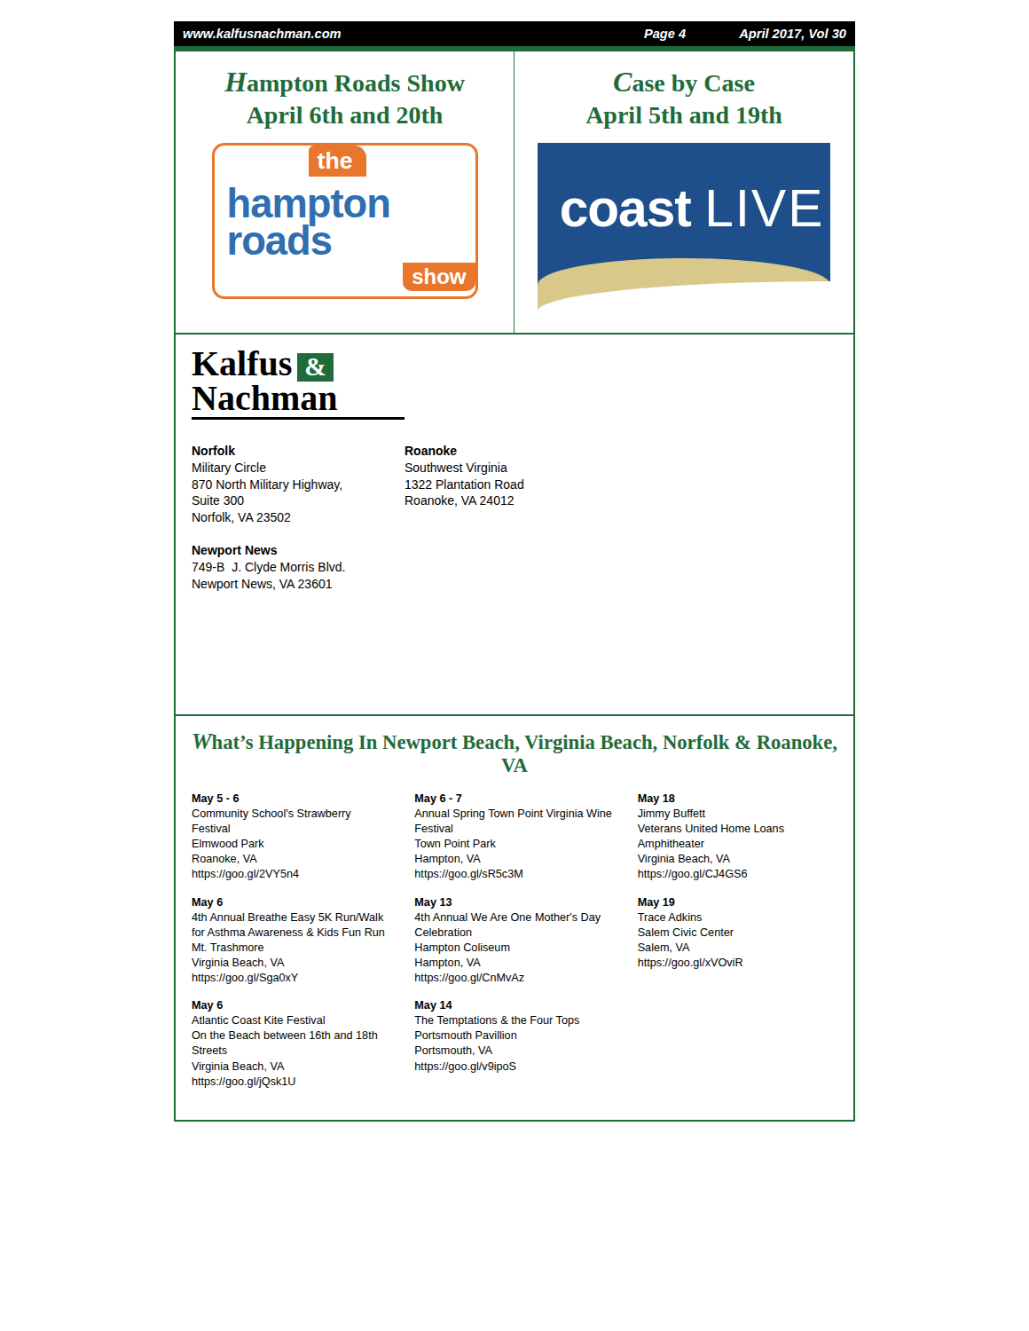www.kalfusnachman.com
Page 4
April 2017, Vol 30
Hampton Roads Show
April 6th and 20th
the
hampton
roads
show
Case by Case
April 5th and 19th
coast LIVE
Kalfus&
Nachman
Norfolk
Military Circle
870 North Military Highway,
Suite 300
Norfolk, VA 23502
Newport News
749-B J. Clyde Morris Blvd.
Newport News, VA 23601
Roanoke
Southwest Virginia
1322 Plantation Road
Roanoke, VA 24012
What’s Happening In Newport Beach, Virginia Beach, Norfolk & Roanoke, VA
May 5 - 6
Community School's Strawberry Festival
Elmwood Park
Roanoke, VA
https://goo.gl/2VY5n4
May 6
4th Annual Breathe Easy 5K Run/Walk for Asthma Awareness & Kids Fun Run
Mt. Trashmore
Virginia Beach, VA
https://goo.gl/Sga0xY
May 6
Atlantic Coast Kite Festival
On the Beach between 16th and 18th Streets
Virginia Beach, VA
https://goo.gl/jQsk1U
May 6 - 7
Annual Spring Town Point Virginia Wine Festival
Town Point Park
Hampton, VA
https://goo.gl/sR5c3M
May 13
4th Annual We Are One Mother's Day Celebration
Hampton Coliseum
Hampton, VA
https://goo.gl/CnMvAz
May 14
The Temptations & the Four Tops
Portsmouth Pavillion
Portsmouth, VA
https://goo.gl/v9ipoS
May 18
Jimmy Buffett
Veterans United Home Loans Amphitheater
Virginia Beach, VA
https://goo.gl/CJ4GS6
May 19
Trace Adkins
Salem Civic Center
Salem, VA
https://goo.gl/xVOviR